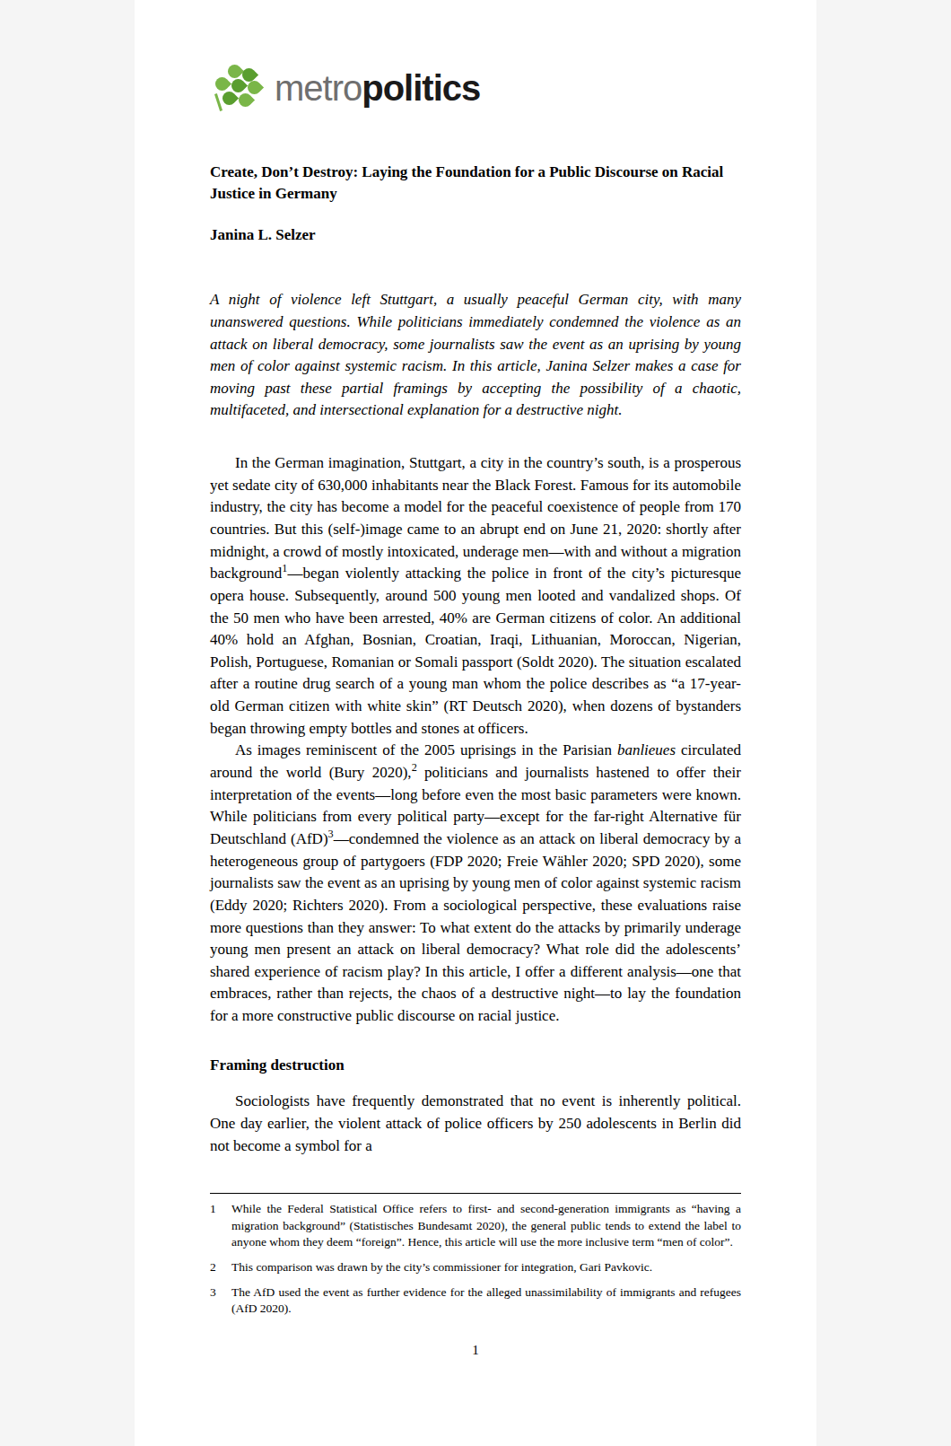metro politics
Create, Don’t Destroy: Laying the Foundation for a Public Discourse on Racial Justice in Germany
Janina L. Selzer
A night of violence left Stuttgart, a usually peaceful German city, with many unanswered questions. While politicians immediately condemned the violence as an attack on liberal democracy, some journalists saw the event as an uprising by young men of color against systemic racism. In this article, Janina Selzer makes a case for moving past these partial framings by accepting the possibility of a chaotic, multifaceted, and intersectional explanation for a destructive night.
In the German imagination, Stuttgart, a city in the country’s south, is a prosperous yet sedate city of 630,000 inhabitants near the Black Forest. Famous for its automobile industry, the city has become a model for the peaceful coexistence of people from 170 countries. But this (self-)image came to an abrupt end on June 21, 2020: shortly after midnight, a crowd of mostly intoxicated, underage men—with and without a migration background1—began violently attacking the police in front of the city’s picturesque opera house. Subsequently, around 500 young men looted and vandalized shops. Of the 50 men who have been arrested, 40% are German citizens of color. An additional 40% hold an Afghan, Bosnian, Croatian, Iraqi, Lithuanian, Moroccan, Nigerian, Polish, Portuguese, Romanian or Somali passport (Soldt 2020). The situation escalated after a routine drug search of a young man whom the police describes as “a 17-year-old German citizen with white skin” (RT Deutsch 2020), when dozens of bystanders began throwing empty bottles and stones at officers.
As images reminiscent of the 2005 uprisings in the Parisian banlieues circulated around the world (Bury 2020),2 politicians and journalists hastened to offer their interpretation of the events—long before even the most basic parameters were known. While politicians from every political party—except for the far-right Alternative für Deutschland (AfD)3—condemned the violence as an attack on liberal democracy by a heterogeneous group of partygoers (FDP 2020; Freie Wähler 2020; SPD 2020), some journalists saw the event as an uprising by young men of color against systemic racism (Eddy 2020; Richters 2020). From a sociological perspective, these evaluations raise more questions than they answer: To what extent do the attacks by primarily underage young men present an attack on liberal democracy? What role did the adolescents’ shared experience of racism play? In this article, I offer a different analysis—one that embraces, rather than rejects, the chaos of a destructive night—to lay the foundation for a more constructive public discourse on racial justice.
Framing destruction
Sociologists have frequently demonstrated that no event is inherently political. One day earlier, the violent attack of police officers by 250 adolescents in Berlin did not become a symbol for a
1 While the Federal Statistical Office refers to first- and second-generation immigrants as “having a migration background” (Statistisches Bundesamt 2020), the general public tends to extend the label to anyone whom they deem “foreign”. Hence, this article will use the more inclusive term “men of color”.
2 This comparison was drawn by the city’s commissioner for integration, Gari Pavkovic.
3 The AfD used the event as further evidence for the alleged unassimilability of immigrants and refugees (AfD 2020).
1